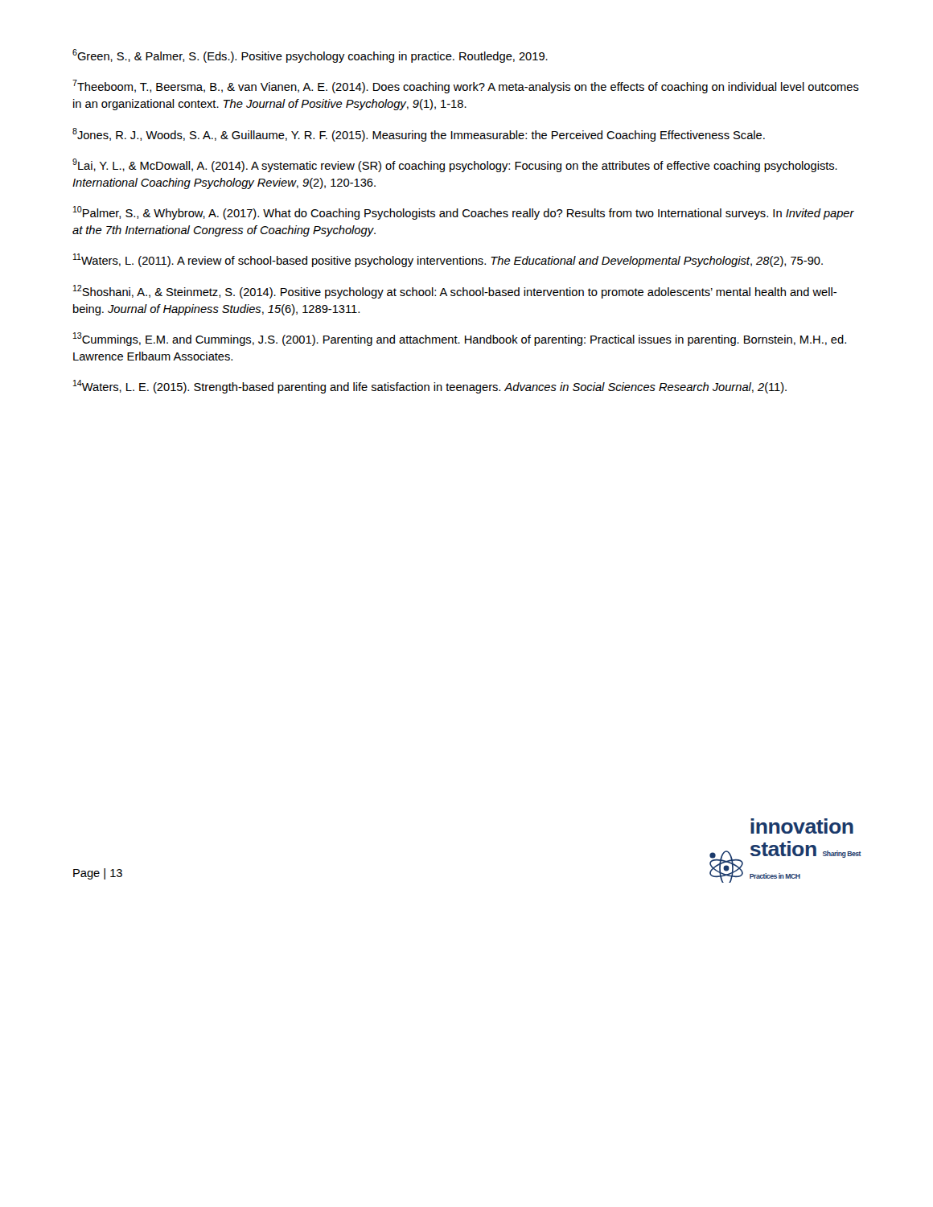6Green, S., & Palmer, S. (Eds.). Positive psychology coaching in practice. Routledge, 2019.
7Theeboom, T., Beersma, B., & van Vianen, A. E. (2014). Does coaching work? A meta-analysis on the effects of coaching on individual level outcomes in an organizational context. The Journal of Positive Psychology, 9(1), 1-18.
8Jones, R. J., Woods, S. A., & Guillaume, Y. R. F. (2015). Measuring the Immeasurable: the Perceived Coaching Effectiveness Scale.
9Lai, Y. L., & McDowall, A. (2014). A systematic review (SR) of coaching psychology: Focusing on the attributes of effective coaching psychologists. International Coaching Psychology Review, 9(2), 120-136.
10Palmer, S., & Whybrow, A. (2017). What do Coaching Psychologists and Coaches really do? Results from two International surveys. In Invited paper at the 7th International Congress of Coaching Psychology.
11Waters, L. (2011). A review of school-based positive psychology interventions. The Educational and Developmental Psychologist, 28(2), 75-90.
12Shoshani, A., & Steinmetz, S. (2014). Positive psychology at school: A school-based intervention to promote adolescents’ mental health and well-being. Journal of Happiness Studies, 15(6), 1289-1311.
13Cummings, E.M. and Cummings, J.S. (2001). Parenting and attachment. Handbook of parenting: Practical issues in parenting. Bornstein, M.H., ed. Lawrence Erlbaum Associates.
14Waters, L. E. (2015). Strength-based parenting and life satisfaction in teenagers. Advances in Social Sciences Research Journal, 2(11).
Page | 13
innovation
station Sharing Best
Practices in MCH